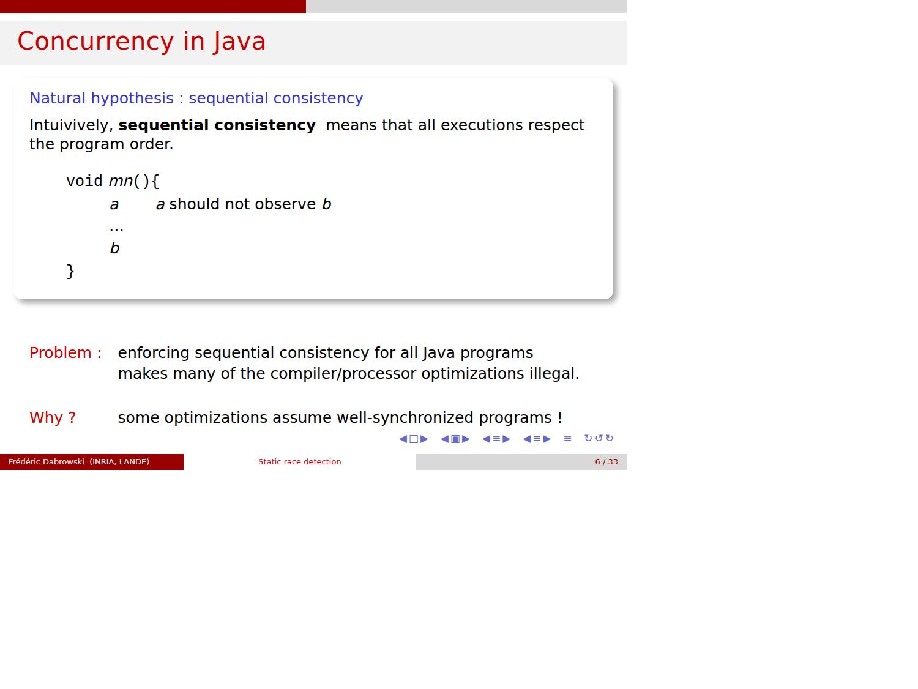Concurrency in Java
Natural hypothesis : sequential consistency
Intuivively, sequential consistency means that all executions respect the program order.
void mn(){
aa should not observe b
…
b
}
| Problem : | enforcing sequential consistency for all Java programs makes many of the compiler/processor optimizations illegal. |
| Why ? | some optimizations assume well-synchronized programs ! |
◀□▶ ◀▣▶ ◀≡▶ ◀≡▶ ≡ ↻↺↻
Frédéric Dabrowski (INRIA, LANDE)
Static race detection
6 / 33